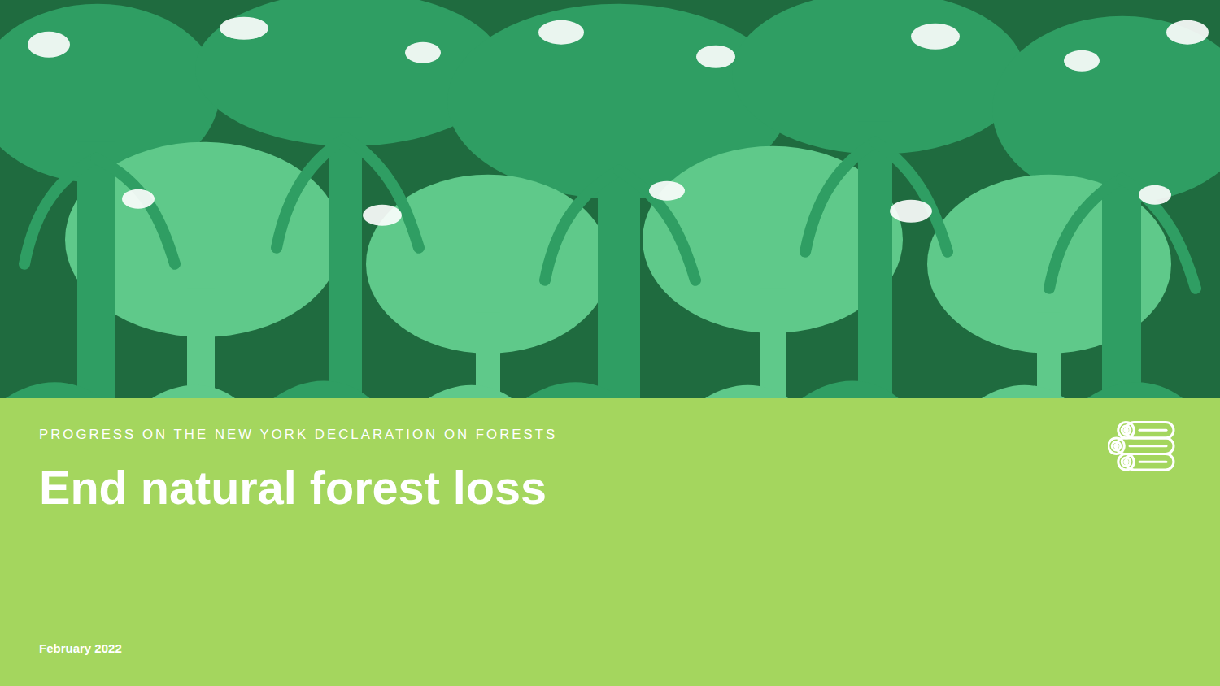Progress on the New York Declaration on Forests
End natural forest loss
February 2022